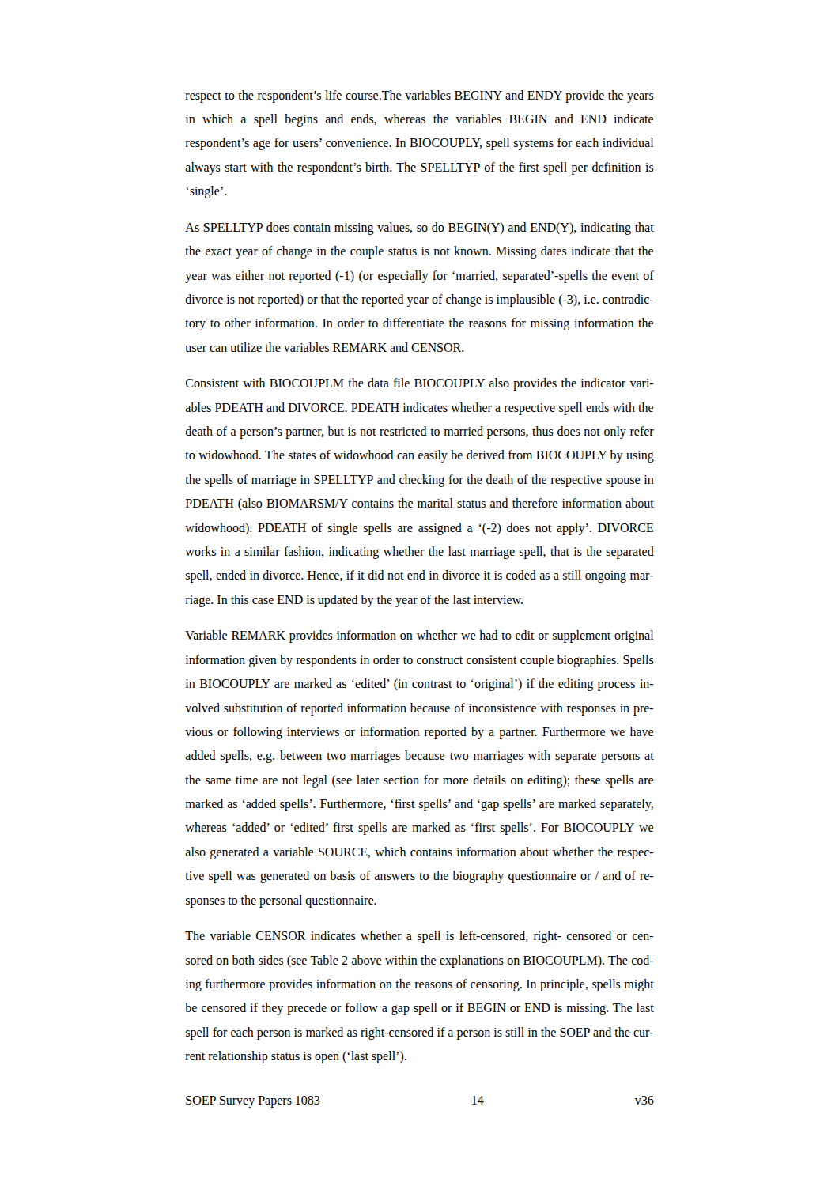respect to the respondent’s life course.The variables BEGINY and ENDY provide the years in which a spell begins and ends, whereas the variables BEGIN and END indicate respondent’s age for users’ convenience. In BIOCOUPLY, spell systems for each individual always start with the respondent’s birth. The SPELLTYP of the first spell per definition is ‘single’.
As SPELLTYP does contain missing values, so do BEGIN(Y) and END(Y), indicating that the exact year of change in the couple status is not known. Missing dates indicate that the year was either not reported (-1) (or especially for ‘married, separated’-spells the event of divorce is not reported) or that the reported year of change is implausible (-3), i.e. contradictory to other information. In order to differentiate the reasons for missing information the user can utilize the variables REMARK and CENSOR.
Consistent with BIOCOUPLM the data file BIOCOUPLY also provides the indicator variables PDEATH and DIVORCE. PDEATH indicates whether a respective spell ends with the death of a person’s partner, but is not restricted to married persons, thus does not only refer to widowhood. The states of widowhood can easily be derived from BIOCOUPLY by using the spells of marriage in SPELLTYP and checking for the death of the respective spouse in PDEATH (also BIOMARSM/Y contains the marital status and therefore information about widowhood). PDEATH of single spells are assigned a ‘(-2) does not apply’. DIVORCE works in a similar fashion, indicating whether the last marriage spell, that is the separated spell, ended in divorce. Hence, if it did not end in divorce it is coded as a still ongoing marriage. In this case END is updated by the year of the last interview.
Variable REMARK provides information on whether we had to edit or supplement original information given by respondents in order to construct consistent couple biographies. Spells in BIOCOUPLY are marked as ‘edited’ (in contrast to ‘original’) if the editing process involved substitution of reported information because of inconsistence with responses in previous or following interviews or information reported by a partner. Furthermore we have added spells, e.g. between two marriages because two marriages with separate persons at the same time are not legal (see later section for more details on editing); these spells are marked as ‘added spells’. Furthermore, ‘first spells’ and ‘gap spells’ are marked separately, whereas ‘added’ or ‘edited’ first spells are marked as ‘first spells’. For BIOCOUPLY we also generated a variable SOURCE, which contains information about whether the respective spell was generated on basis of answers to the biography questionnaire or / and of responses to the personal questionnaire.
The variable CENSOR indicates whether a spell is left-censored, right- censored or censored on both sides (see Table 2 above within the explanations on BIOCOUPLM). The coding furthermore provides information on the reasons of censoring. In principle, spells might be censored if they precede or follow a gap spell or if BEGIN or END is missing. The last spell for each person is marked as right-censored if a person is still in the SOEP and the current relationship status is open (‘last spell’).
SOEP Survey Papers 1083 14 v36